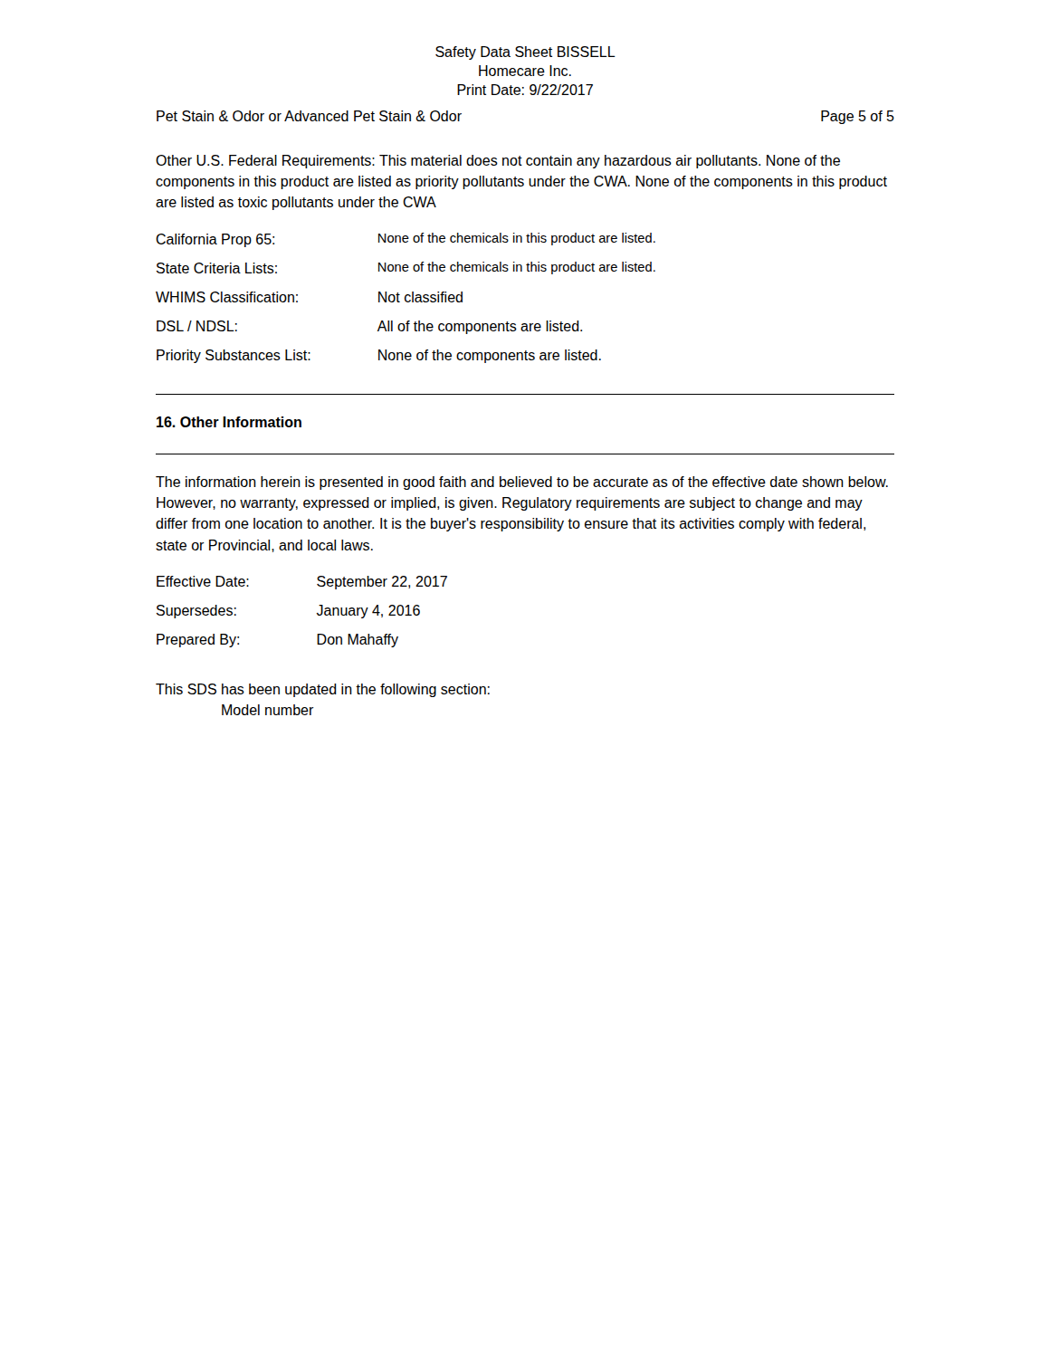Safety Data Sheet BISSELL
Homecare Inc.
Print Date: 9/22/2017
Pet Stain & Odor or Advanced Pet Stain & Odor Page 5 of 5
Other U.S. Federal Requirements: This material does not contain any hazardous air pollutants. None of the components in this product are listed as priority pollutants under the CWA. None of the components in this product are listed as toxic pollutants under the CWA
| California Prop 65: | None of the chemicals in this product are listed. |
| State Criteria Lists: | None of the chemicals in this product are listed. |
| WHIMS Classification: | Not classified |
| DSL / NDSL: | All of the components are listed. |
| Priority Substances List: | None of the components are listed. |
16. Other Information
The information herein is presented in good faith and believed to be accurate as of the effective date shown below. However, no warranty, expressed or implied, is given. Regulatory requirements are subject to change and may differ from one location to another. It is the buyer's responsibility to ensure that its activities comply with federal, state or Provincial, and local laws.
| Effective Date: | September 22, 2017 |
| Supersedes: | January 4, 2016 |
| Prepared By: | Don Mahaffy |
This SDS has been updated in the following section: Model number